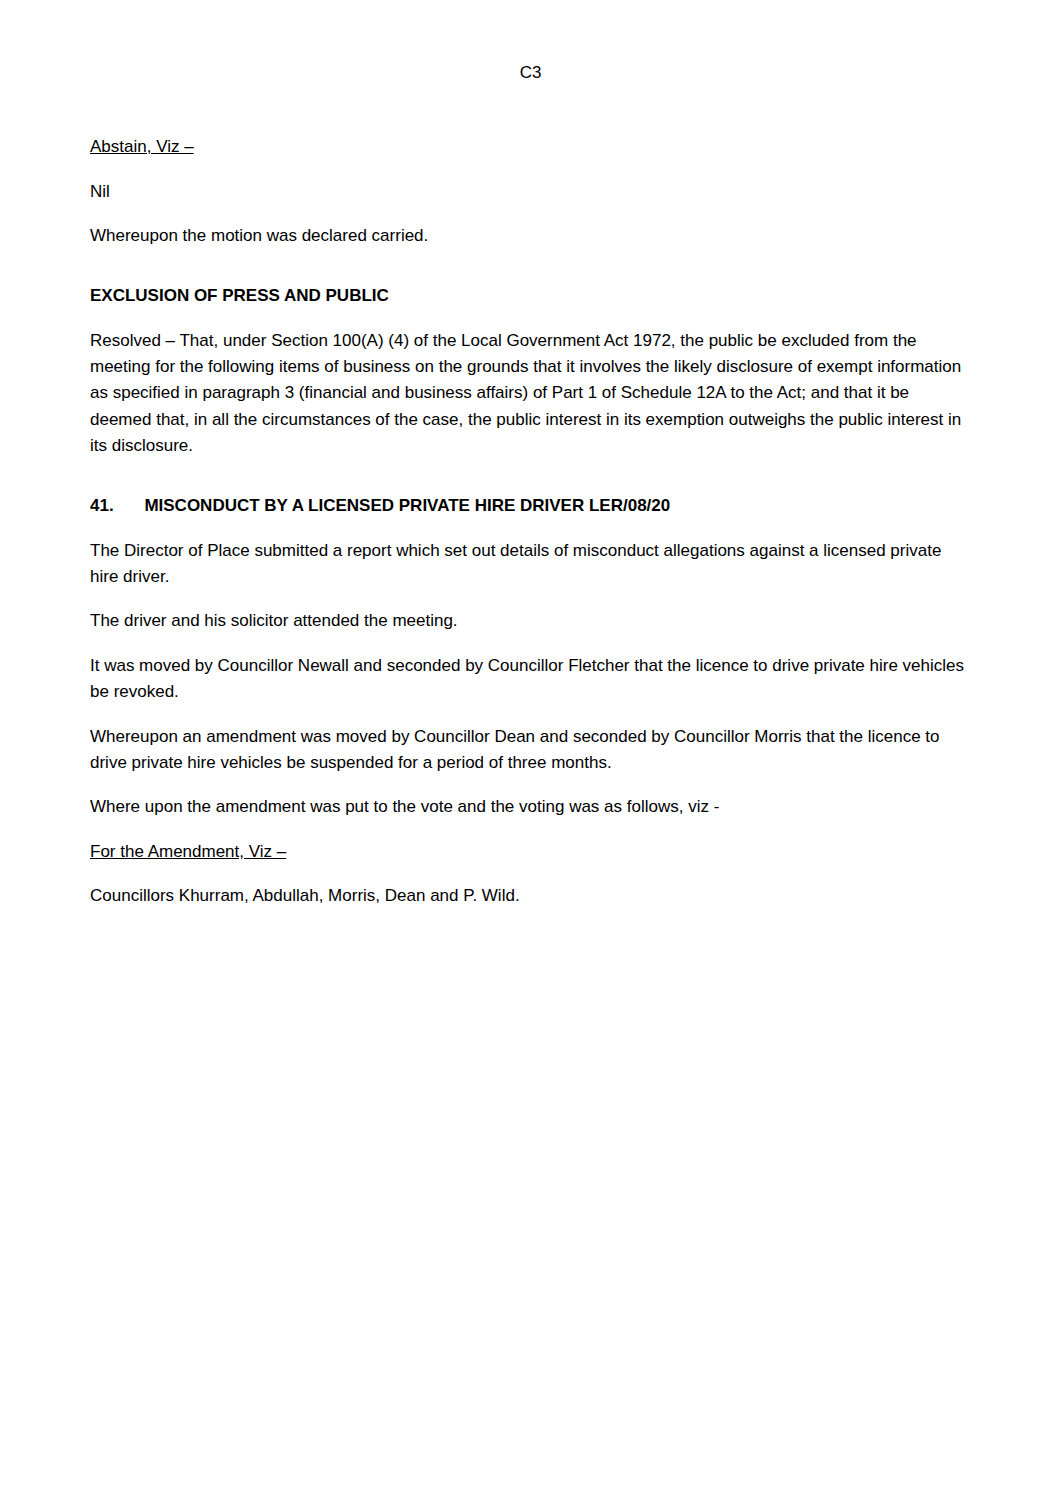C3
Abstain, Viz –
Nil
Whereupon the motion was declared carried.
Exclusion of Press and Public
Resolved – That, under Section 100(A) (4) of the Local Government Act 1972, the public be excluded from the meeting for the following items of business on the grounds that it involves the likely disclosure of exempt information as specified in paragraph 3 (financial and business affairs) of Part 1 of Schedule 12A to the Act; and that it be deemed that, in all the circumstances of the case, the public interest in its exemption outweighs the public interest in its disclosure.
41. Misconduct by a Licensed Private Hire Driver LER/08/20
The Director of Place submitted a report which set out details of misconduct allegations against a licensed private hire driver.
The driver and his solicitor attended the meeting.
It was moved by Councillor Newall and seconded by Councillor Fletcher that the licence to drive private hire vehicles be revoked.
Whereupon an amendment was moved by Councillor Dean and seconded by Councillor Morris that the licence to drive private hire vehicles be suspended for a period of three months.
Where upon the amendment was put to the vote and the voting was as follows, viz -
For the Amendment, Viz –
Councillors Khurram, Abdullah, Morris, Dean and P. Wild.